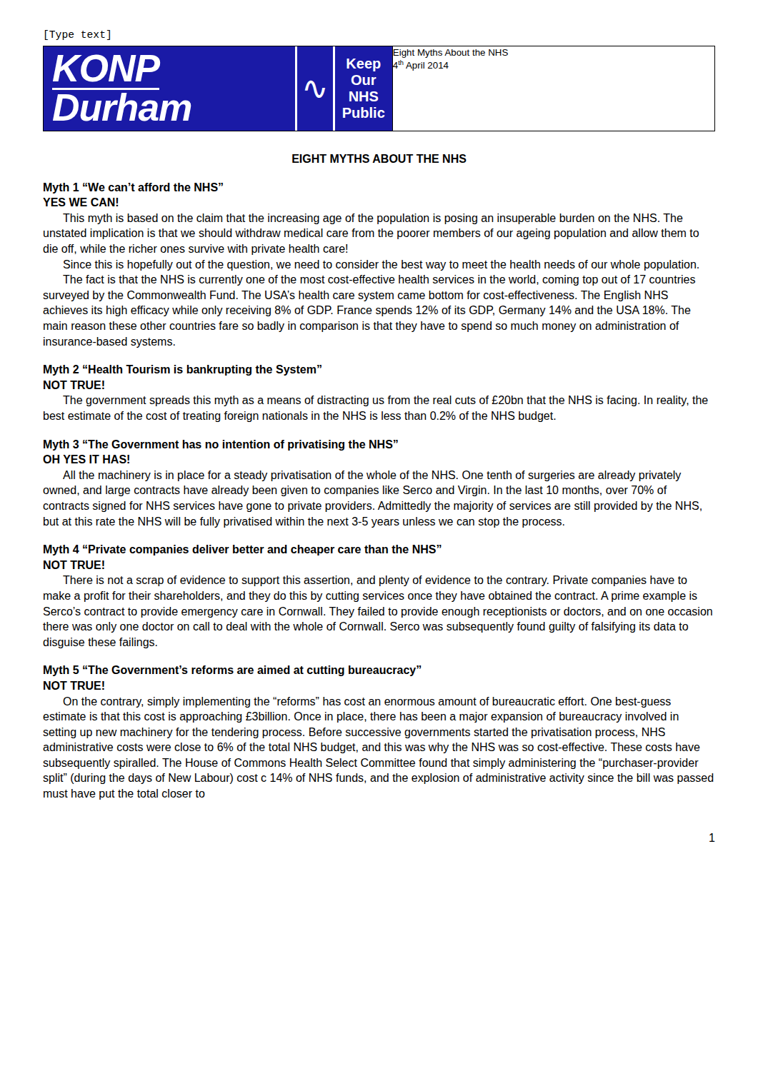[Type text]
| KONP Durham ∿ Keep Our NHS Public | Eight Myths About the NHS 4 th April 2014 |
EIGHT MYTHS ABOUT THE NHS
Myth 1 “We can’t afford the NHS”
YES WE CAN!
This myth is based on the claim that the increasing age of the population is posing an insuperable burden on the NHS. The unstated implication is that we should withdraw medical care from the poorer members of our ageing population and allow them to die off, while the richer ones survive with private health care!
Since this is hopefully out of the question, we need to consider the best way to meet the health needs of our whole population.
The fact is that the NHS is currently one of the most cost-effective health services in the world, coming top out of 17 countries surveyed by the Commonwealth Fund. The USA’s health care system came bottom for cost-effectiveness. The English NHS achieves its high efficacy while only receiving 8% of GDP. France spends 12% of its GDP, Germany 14% and the USA 18%. The main reason these other countries fare so badly in comparison is that they have to spend so much money on administration of insurance-based systems.
Myth 2 “Health Tourism is bankrupting the System”
NOT TRUE!
The government spreads this myth as a means of distracting us from the real cuts of £20bn that the NHS is facing. In reality, the best estimate of the cost of treating foreign nationals in the NHS is less than 0.2% of the NHS budget.
Myth 3 “The Government has no intention of privatising the NHS”
OH YES IT HAS!
All the machinery is in place for a steady privatisation of the whole of the NHS. One tenth of surgeries are already privately owned, and large contracts have already been given to companies like Serco and Virgin. In the last 10 months, over 70% of contracts signed for NHS services have gone to private providers. Admittedly the majority of services are still provided by the NHS, but at this rate the NHS will be fully privatised within the next 3-5 years unless we can stop the process.
Myth 4 “Private companies deliver better and cheaper care than the NHS”
NOT TRUE!
There is not a scrap of evidence to support this assertion, and plenty of evidence to the contrary. Private companies have to make a profit for their shareholders, and they do this by cutting services once they have obtained the contract. A prime example is Serco’s contract to provide emergency care in Cornwall. They failed to provide enough receptionists or doctors, and on one occasion there was only one doctor on call to deal with the whole of Cornwall. Serco was subsequently found guilty of falsifying its data to disguise these failings.
Myth 5 “The Government’s reforms are aimed at cutting bureaucracy”
NOT TRUE!
On the contrary, simply implementing the “reforms” has cost an enormous amount of bureaucratic effort. One best-guess estimate is that this cost is approaching £3billion. Once in place, there has been a major expansion of bureaucracy involved in setting up new machinery for the tendering process. Before successive governments started the privatisation process, NHS administrative costs were close to 6% of the total NHS budget, and this was why the NHS was so cost-effective. These costs have subsequently spiralled. The House of Commons Health Select Committee found that simply administering the “purchaser-provider split” (during the days of New Labour) cost c 14% of NHS funds, and the explosion of administrative activity since the bill was passed must have put the total closer to
1